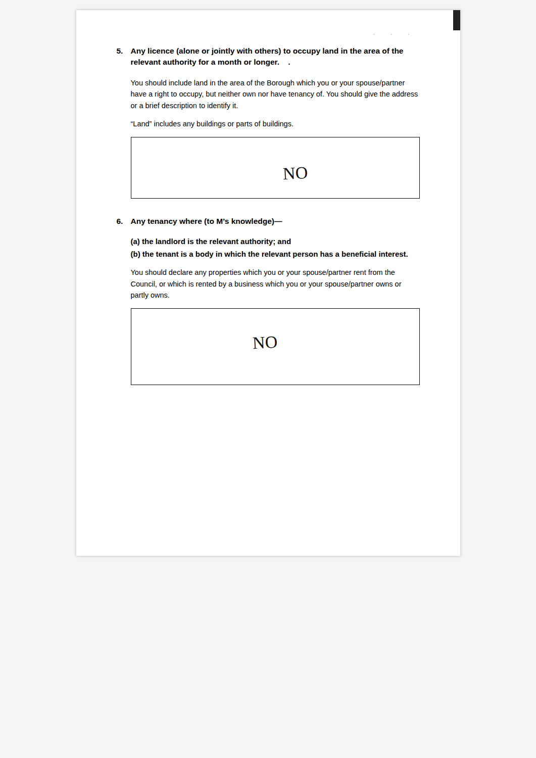···
5. Any licence (alone or jointly with others) to occupy land in the area of the relevant authority for a month or longer. .
You should include land in the area of the Borough which you or your spouse/partner have a right to occupy, but neither own nor have tenancy of. You should give the address or a brief description to identify it.
“Land” includes any buildings or parts of buildings.
NO
6. Any tenancy where (to M’s knowledge)—
(a) the landlord is the relevant authority; and
(b) the tenant is a body in which the relevant person has a beneficial interest.
You should declare any properties which you or your spouse/partner rent from the Council, or which is rented by a business which you or your spouse/partner owns or partly owns.
NO